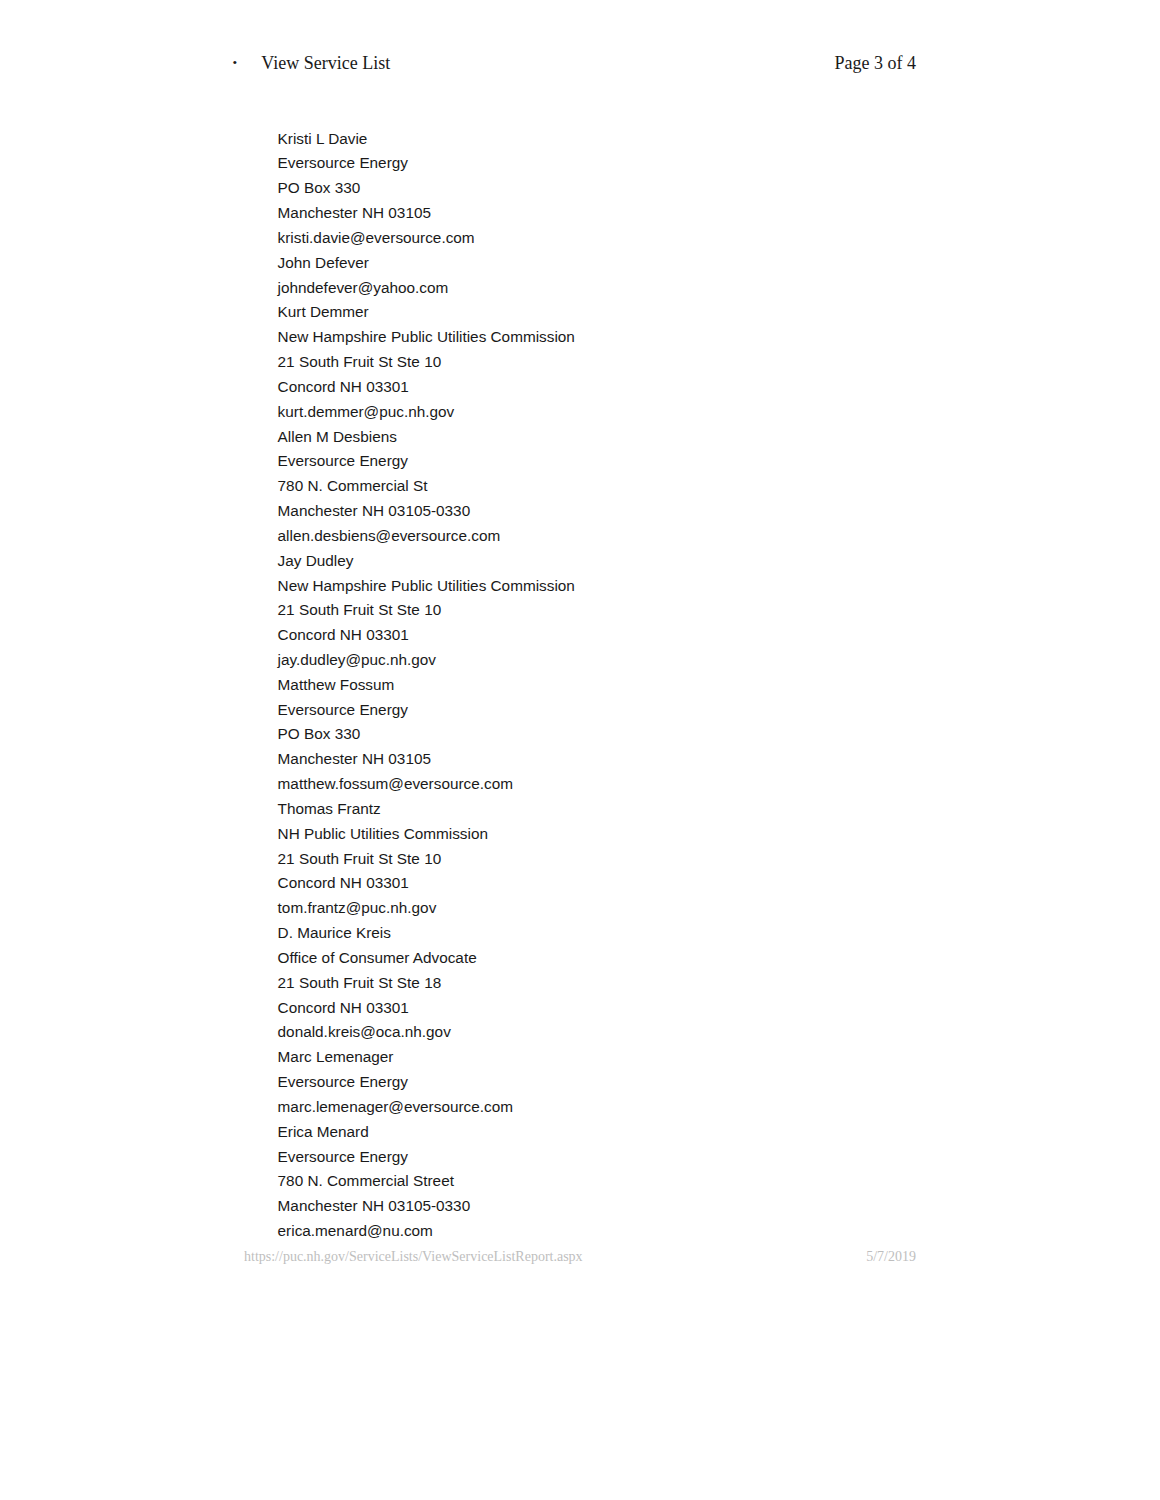View Service List
Page 3 of 4
Kristi L Davie
Eversource Energy
PO Box 330
Manchester NH 03105
kristi.davie@eversource.com
John Defever
johndefever@yahoo.com
Kurt Demmer
New Hampshire Public Utilities Commission
21 South Fruit St Ste 10
Concord NH 03301
kurt.demmer@puc.nh.gov
Allen M Desbiens
Eversource Energy
780 N. Commercial St
Manchester NH 03105-0330
allen.desbiens@eversource.com
Jay Dudley
New Hampshire Public Utilities Commission
21 South Fruit St Ste 10
Concord NH 03301
jay.dudley@puc.nh.gov
Matthew Fossum
Eversource Energy
PO Box 330
Manchester NH 03105
matthew.fossum@eversource.com
Thomas Frantz
NH Public Utilities Commission
21 South Fruit St Ste 10
Concord NH 03301
tom.frantz@puc.nh.gov
D. Maurice Kreis
Office of Consumer Advocate
21 South Fruit St Ste 18
Concord NH 03301
donald.kreis@oca.nh.gov
Marc Lemenager
Eversource Energy
marc.lemenager@eversource.com
Erica Menard
Eversource Energy
780 N. Commercial Street
Manchester NH 03105-0330
erica.menard@nu.com
https://puc.nh.gov/ServiceLists/ViewServiceListReport.aspx
5/7/2019